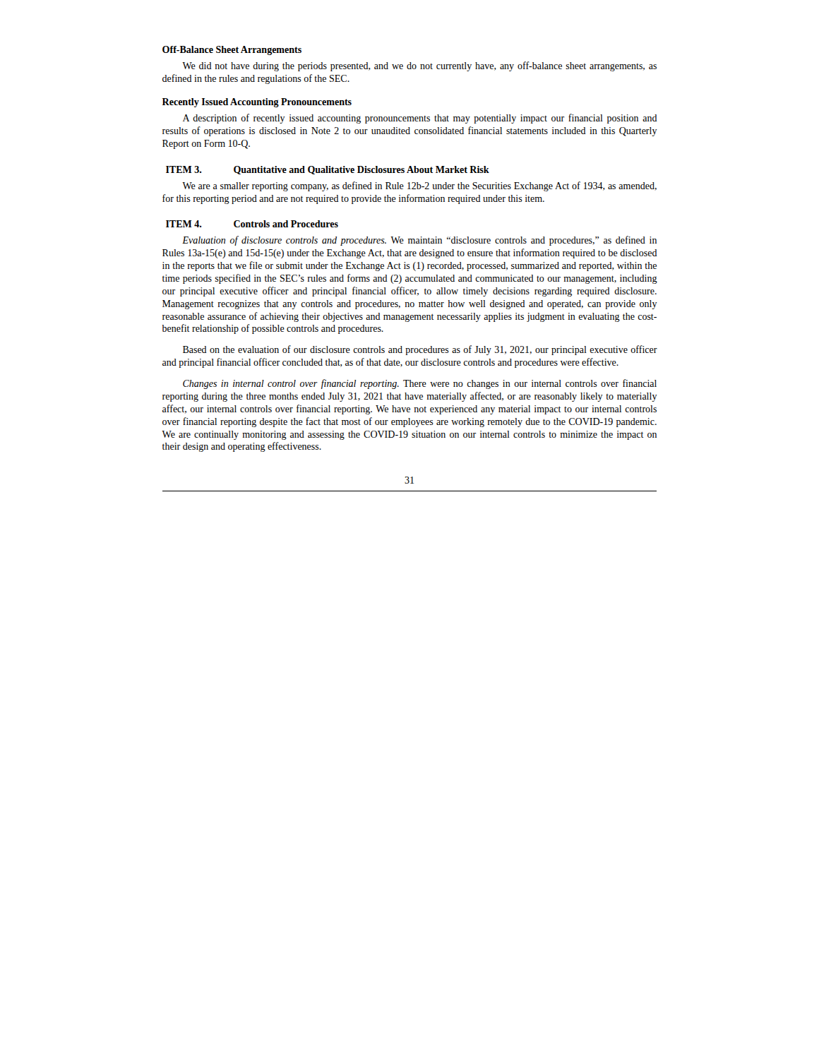Off-Balance Sheet Arrangements
We did not have during the periods presented, and we do not currently have, any off-balance sheet arrangements, as defined in the rules and regulations of the SEC.
Recently Issued Accounting Pronouncements
A description of recently issued accounting pronouncements that may potentially impact our financial position and results of operations is disclosed in Note 2 to our unaudited consolidated financial statements included in this Quarterly Report on Form 10-Q.
ITEM 3.
Quantitative and Qualitative Disclosures About Market Risk
We are a smaller reporting company, as defined in Rule 12b-2 under the Securities Exchange Act of 1934, as amended, for this reporting period and are not required to provide the information required under this item.
ITEM 4.
Controls and Procedures
Evaluation of disclosure controls and procedures. We maintain “disclosure controls and procedures,” as defined in Rules 13a-15(e) and 15d-15(e) under the Exchange Act, that are designed to ensure that information required to be disclosed in the reports that we file or submit under the Exchange Act is (1) recorded, processed, summarized and reported, within the time periods specified in the SEC’s rules and forms and (2) accumulated and communicated to our management, including our principal executive officer and principal financial officer, to allow timely decisions regarding required disclosure. Management recognizes that any controls and procedures, no matter how well designed and operated, can provide only reasonable assurance of achieving their objectives and management necessarily applies its judgment in evaluating the cost-benefit relationship of possible controls and procedures.
Based on the evaluation of our disclosure controls and procedures as of July 31, 2021, our principal executive officer and principal financial officer concluded that, as of that date, our disclosure controls and procedures were effective.
Changes in internal control over financial reporting. There were no changes in our internal controls over financial reporting during the three months ended July 31, 2021 that have materially affected, or are reasonably likely to materially affect, our internal controls over financial reporting. We have not experienced any material impact to our internal controls over financial reporting despite the fact that most of our employees are working remotely due to the COVID-19 pandemic. We are continually monitoring and assessing the COVID-19 situation on our internal controls to minimize the impact on their design and operating effectiveness.
31